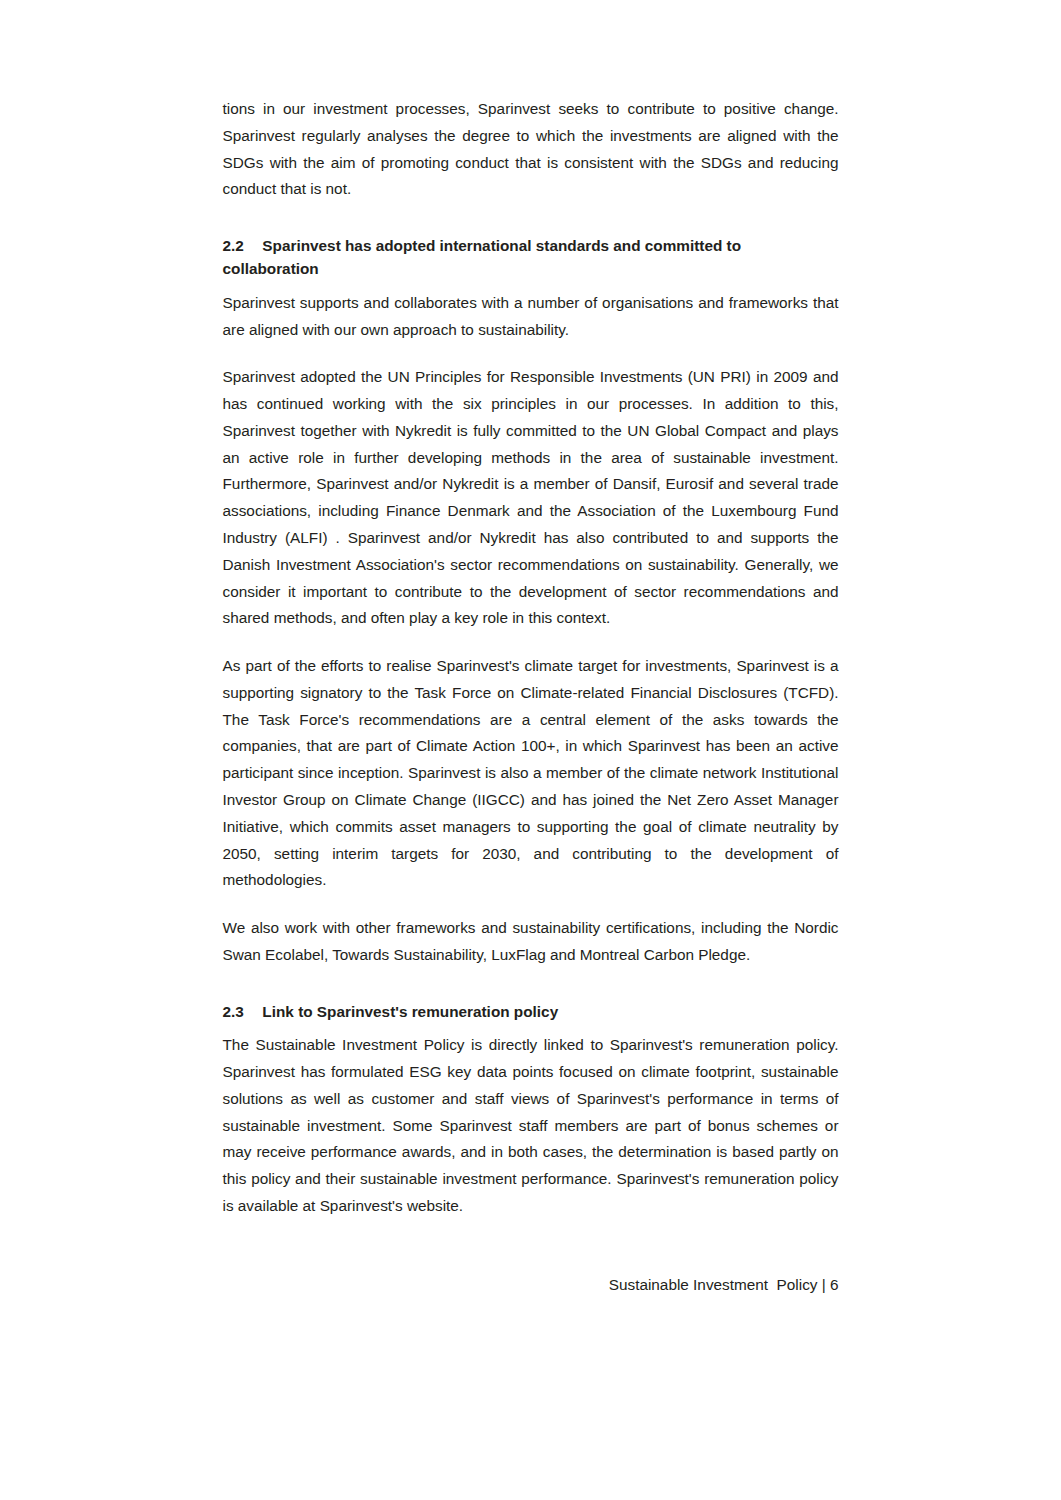tions in our investment processes, Sparinvest seeks to contribute to positive change. Sparinvest regularly analyses the degree to which the investments are aligned with the SDGs with the aim of promoting conduct that is consistent with the SDGs and reducing conduct that is not.
2.2 Sparinvest has adopted international standards and committed to collaboration
Sparinvest supports and collaborates with a number of organisations and frameworks that are aligned with our own approach to sustainability.
Sparinvest adopted the UN Principles for Responsible Investments (UN PRI) in 2009 and has continued working with the six principles in our processes. In addition to this, Sparinvest together with Nykredit is fully committed to the UN Global Compact and plays an active role in further developing methods in the area of sustainable investment. Furthermore, Sparinvest and/or Nykredit is a member of Dansif, Eurosif and several trade associations, including Finance Denmark and the Association of the Luxembourg Fund Industry (ALFI) . Sparinvest and/or Nykredit has also contributed to and supports the Danish Investment Association's sector recommendations on sustainability. Generally, we consider it important to contribute to the development of sector recommendations and shared methods, and often play a key role in this context.
As part of the efforts to realise Sparinvest's climate target for investments, Sparinvest is a supporting signatory to the Task Force on Climate-related Financial Disclosures (TCFD). The Task Force's recommendations are a central element of the asks towards the companies, that are part of Climate Action 100+, in which Sparinvest has been an active participant since inception. Sparinvest is also a member of the climate network Institutional Investor Group on Climate Change (IIGCC) and has joined the Net Zero Asset Manager Initiative, which commits asset managers to supporting the goal of climate neutrality by 2050, setting interim targets for 2030, and contributing to the development of methodologies.
We also work with other frameworks and sustainability certifications, including the Nordic Swan Ecolabel, Towards Sustainability, LuxFlag and Montreal Carbon Pledge.
2.3 Link to Sparinvest's remuneration policy
The Sustainable Investment Policy is directly linked to Sparinvest's remuneration policy. Sparinvest has formulated ESG key data points focused on climate footprint, sustainable solutions as well as customer and staff views of Sparinvest's performance in terms of sustainable investment. Some Sparinvest staff members are part of bonus schemes or may receive performance awards, and in both cases, the determination is based partly on this policy and their sustainable investment performance. Sparinvest's remuneration policy is available at Sparinvest's website.
Sustainable Investment Policy | 6